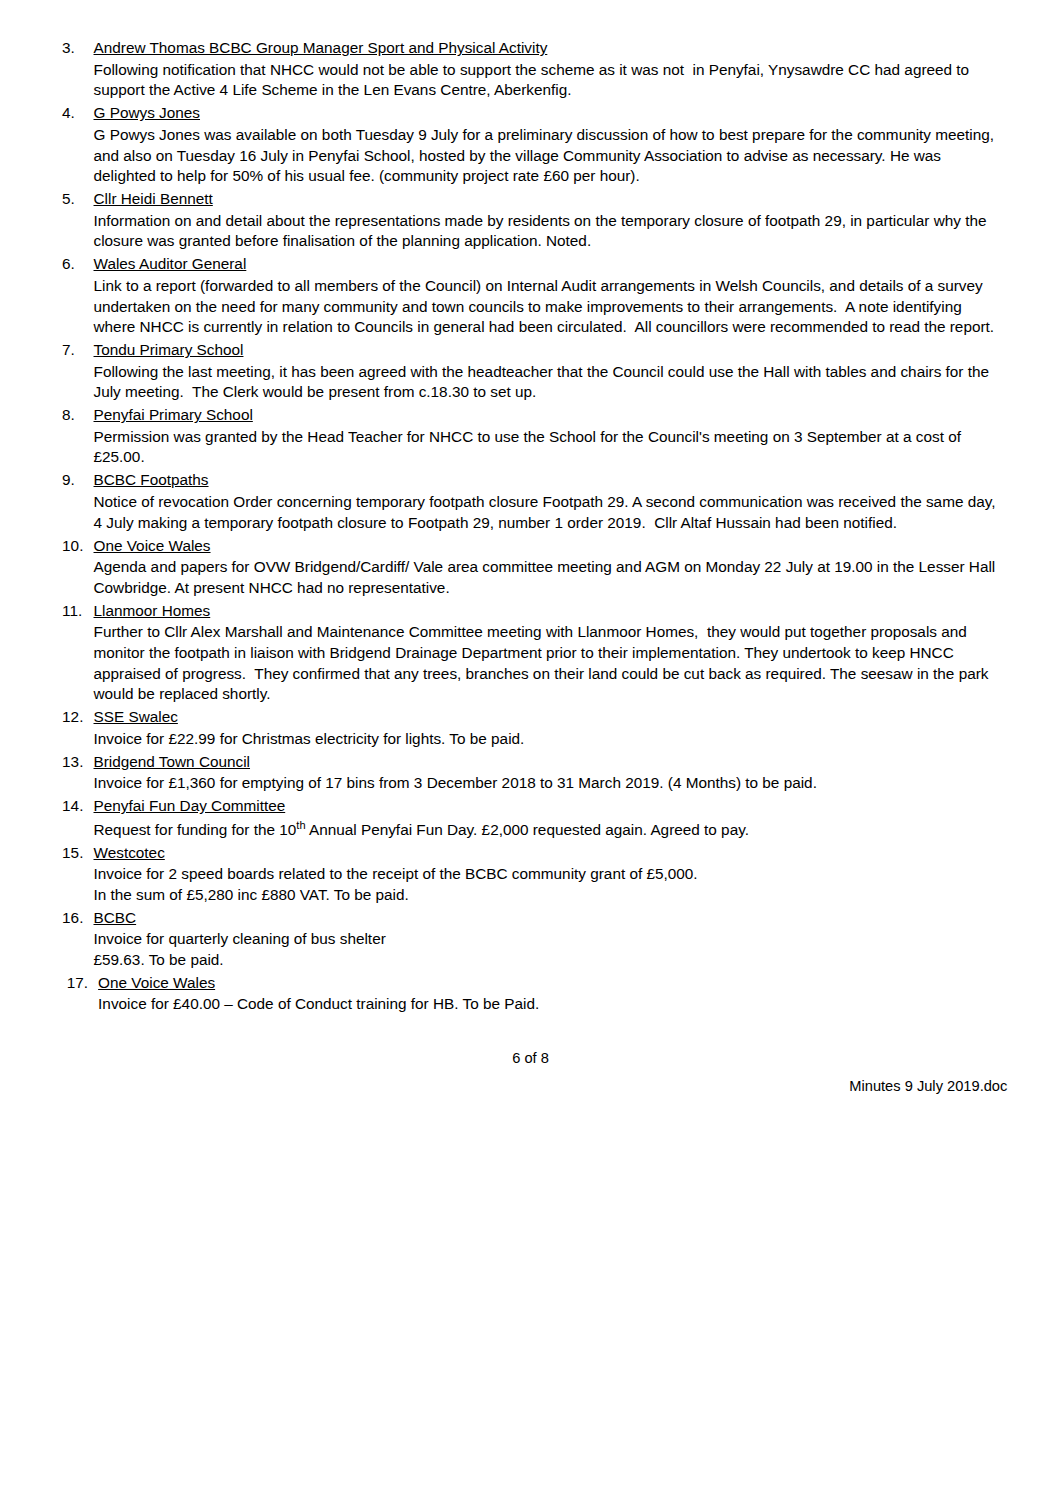Andrew Thomas BCBC Group Manager Sport and Physical Activity Following notification that NHCC would not be able to support the scheme as it was not in Penyfai, Ynysawdre CC had agreed to support the Active 4 Life Scheme in the Len Evans Centre, Aberkenfig.
G Powys Jones G Powys Jones was available on both Tuesday 9 July for a preliminary discussion of how to best prepare for the community meeting, and also on Tuesday 16 July in Penyfai School, hosted by the village Community Association to advise as necessary. He was delighted to help for 50% of his usual fee. (community project rate £60 per hour).
Cllr Heidi Bennett Information on and detail about the representations made by residents on the temporary closure of footpath 29, in particular why the closure was granted before finalisation of the planning application. Noted.
Wales Auditor General Link to a report (forwarded to all members of the Council) on Internal Audit arrangements in Welsh Councils, and details of a survey undertaken on the need for many community and town councils to make improvements to their arrangements. A note identifying where NHCC is currently in relation to Councils in general had been circulated. All councillors were recommended to read the report.
Tondu Primary School Following the last meeting, it has been agreed with the headteacher that the Council could use the Hall with tables and chairs for the July meeting. The Clerk would be present from c.18.30 to set up.
Penyfai Primary School Permission was granted by the Head Teacher for NHCC to use the School for the Council's meeting on 3 September at a cost of £25.00.
BCBC Footpaths Notice of revocation Order concerning temporary footpath closure Footpath 29. A second communication was received the same day, 4 July making a temporary footpath closure to Footpath 29, number 1 order 2019. Cllr Altaf Hussain had been notified.
One Voice Wales Agenda and papers for OVW Bridgend/Cardiff/ Vale area committee meeting and AGM on Monday 22 July at 19.00 in the Lesser Hall Cowbridge. At present NHCC had no representative.
Llanmoor Homes Further to Cllr Alex Marshall and Maintenance Committee meeting with Llanmoor Homes, they would put together proposals and monitor the footpath in liaison with Bridgend Drainage Department prior to their implementation. They undertook to keep HNCC appraised of progress. They confirmed that any trees, branches on their land could be cut back as required. The seesaw in the park would be replaced shortly.
SSE Swalec Invoice for £22.99 for Christmas electricity for lights. To be paid.
Bridgend Town Council Invoice for £1,360 for emptying of 17 bins from 3 December 2018 to 31 March 2019. (4 Months) to be paid.
Penyfai Fun Day Committee Request for funding for the 10th Annual Penyfai Fun Day. £2,000 requested again. Agreed to pay.
Westcotec Invoice for 2 speed boards related to the receipt of the BCBC community grant of £5,000.
In the sum of £5,280 inc £880 VAT. To be paid.
BCBC Invoice for quarterly cleaning of bus shelter
£59.63. To be paid.
One Voice Wales Invoice for £40.00 – Code of Conduct training for HB. To be Paid.
6 of 8
Minutes 9 July 2019.doc